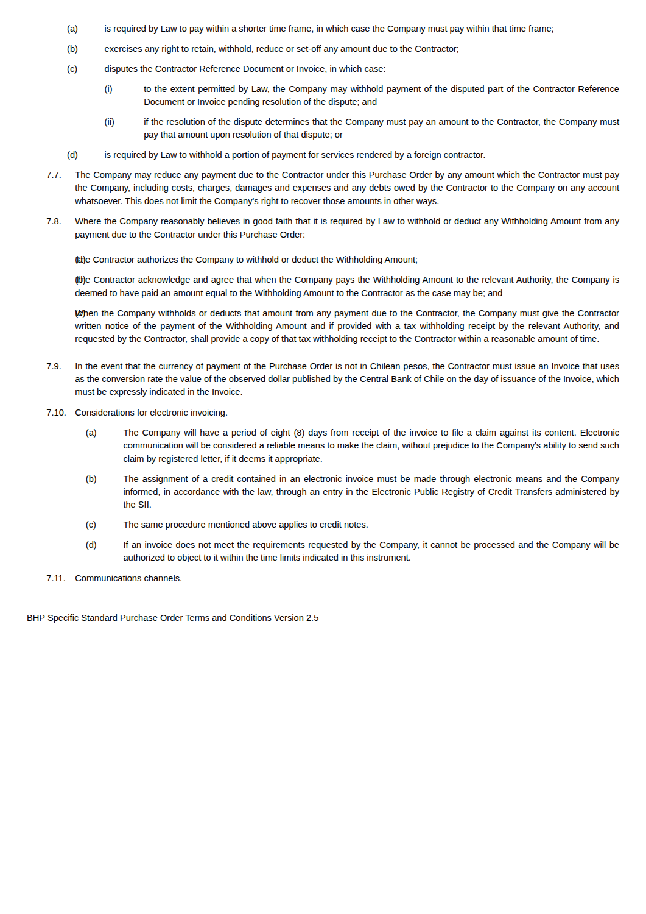(a) is required by Law to pay within a shorter time frame, in which case the Company must pay within that time frame;
(b) exercises any right to retain, withhold, reduce or set-off any amount due to the Contractor;
(c) disputes the Contractor Reference Document or Invoice, in which case:
(i) to the extent permitted by Law, the Company may withhold payment of the disputed part of the Contractor Reference Document or Invoice pending resolution of the dispute; and
(ii) if the resolution of the dispute determines that the Company must pay an amount to the Contractor, the Company must pay that amount upon resolution of that dispute; or
(d) is required by Law to withhold a portion of payment for services rendered by a foreign contractor.
7.7. The Company may reduce any payment due to the Contractor under this Purchase Order by any amount which the Contractor must pay the Company, including costs, charges, damages and expenses and any debts owed by the Contractor to the Company on any account whatsoever. This does not limit the Company's right to recover those amounts in other ways.
7.8. Where the Company reasonably believes in good faith that it is required by Law to withhold or deduct any Withholding Amount from any payment due to the Contractor under this Purchase Order:
(a) The Contractor authorizes the Company to withhold or deduct the Withholding Amount;
(b) The Contractor acknowledge and agree that when the Company pays the Withholding Amount to the relevant Authority, the Company is deemed to have paid an amount equal to the Withholding Amount to the Contractor as the case may be; and
(c) When the Company withholds or deducts that amount from any payment due to the Contractor, the Company must give the Contractor written notice of the payment of the Withholding Amount and if provided with a tax withholding receipt by the relevant Authority, and requested by the Contractor, shall provide a copy of that tax withholding receipt to the Contractor within a reasonable amount of time.
7.9. In the event that the currency of payment of the Purchase Order is not in Chilean pesos, the Contractor must issue an Invoice that uses as the conversion rate the value of the observed dollar published by the Central Bank of Chile on the day of issuance of the Invoice, which must be expressly indicated in the Invoice.
7.10. Considerations for electronic invoicing.
(a) The Company will have a period of eight (8) days from receipt of the invoice to file a claim against its content. Electronic communication will be considered a reliable means to make the claim, without prejudice to the Company's ability to send such claim by registered letter, if it deems it appropriate.
(b) The assignment of a credit contained in an electronic invoice must be made through electronic means and the Company informed, in accordance with the law, through an entry in the Electronic Public Registry of Credit Transfers administered by the SII.
(c) The same procedure mentioned above applies to credit notes.
(d) If an invoice does not meet the requirements requested by the Company, it cannot be processed and the Company will be authorized to object to it within the time limits indicated in this instrument.
7.11. Communications channels.
BHP Specific Standard Purchase Order Terms and Conditions Version 2.5